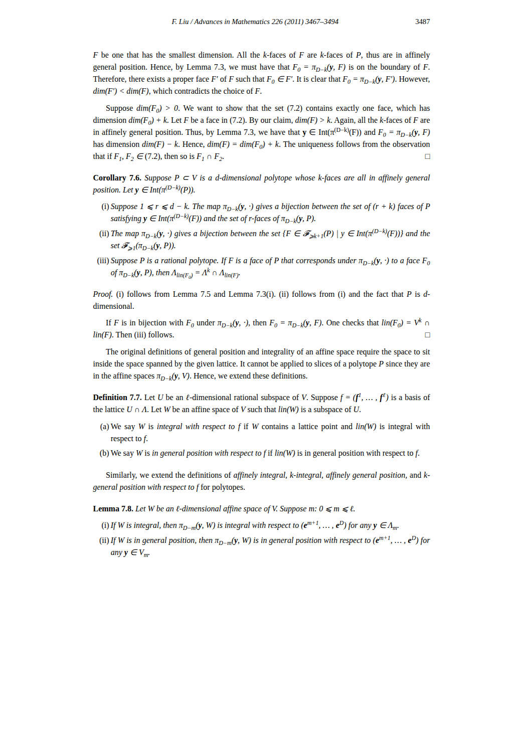F. Liu / Advances in Mathematics 226 (2011) 3467–3494 3487
F be one that has the smallest dimension. All the k-faces of F are k-faces of P, thus are in affinely general position. Hence, by Lemma 7.3, we must have that F0 = πD−k(y, F) is on the boundary of F. Therefore, there exists a proper face F′ of F such that F0 ∈ F′. It is clear that F0 = πD−k(y, F′). However, dim(F′) < dim(F), which contradicts the choice of F.
Suppose dim(F0) > 0. We want to show that the set (7.2) contains exactly one face, which has dimension dim(F0) + k. Let F be a face in (7.2). By our claim, dim(F) > k. Again, all the k-faces of F are in affinely general position. Thus, by Lemma 7.3, we have that y ∈ Int(π(D−k)(F)) and F0 = πD−k(y, F) has dimension dim(F) − k. Hence, dim(F) = dim(F0) + k. The uniqueness follows from the observation that if F1, F2 ∈ (7.2), then so is F1 ∩ F2. □
Corollary 7.6. Suppose P ⊂ V is a d-dimensional polytope whose k-faces are all in affinely general position. Let y ∈ Int(π(D−k)(P)).
(i) Suppose 1 ⩽ r ⩽ d − k. The map πD−k(y, ·) gives a bijection between the set of (r + k) faces of P satisfying y ∈ Int(π(D−k)(F)) and the set of r-faces of πD−k(y, P).
(ii) The map πD−k(y, ·) gives a bijection between the set {F ∈ 𝓕⩾k+1(P) | y ∈ Int(π(D−k)(F))} and the set 𝓕⩾1(πD−k(y, P)).
(iii) Suppose P is a rational polytope. If F is a face of P that corresponds under πD−k(y, ·) to a face F0 of πD−k(y, P), then Λlin(F0) = Λk ∩ Λlin(F).
Proof. (i) follows from Lemma 7.5 and Lemma 7.3(i). (ii) follows from (i) and the fact that P is d-dimensional.
If F is in bijection with F0 under πD−k(y, ·), then F0 = πD−k(y, F). One checks that lin(F0) = Vk ∩ lin(F). Then (iii) follows. □
The original definitions of general position and integrality of an affine space require the space to sit inside the space spanned by the given lattice. It cannot be applied to slices of a polytope P since they are in the affine spaces πD−k(y, V). Hence, we extend these definitions.
Definition 7.7. Let U be an ℓ-dimensional rational subspace of V. Suppose f = (f1, … , fℓ) is a basis of the lattice U ∩ Λ. Let W be an affine space of V such that lin(W) is a subspace of U.
(a) We say W is integral with respect to f if W contains a lattice point and lin(W) is integral with respect to f.
(b) We say W is in general position with respect to f if lin(W) is in general position with respect to f.
Similarly, we extend the definitions of affinely integral, k-integral, affinely general position, and k-general position with respect to f for polytopes.
Lemma 7.8. Let W be an ℓ-dimensional affine space of V. Suppose m: 0 ⩽ m ⩽ ℓ.
(i) If W is integral, then πD−m(y, W) is integral with respect to (em+1, … , eD) for any y ∈ Λm.
(ii) If W is in general position, then πD−m(y, W) is in general position with respect to (em+1, … , eD) for any y ∈ Vm.